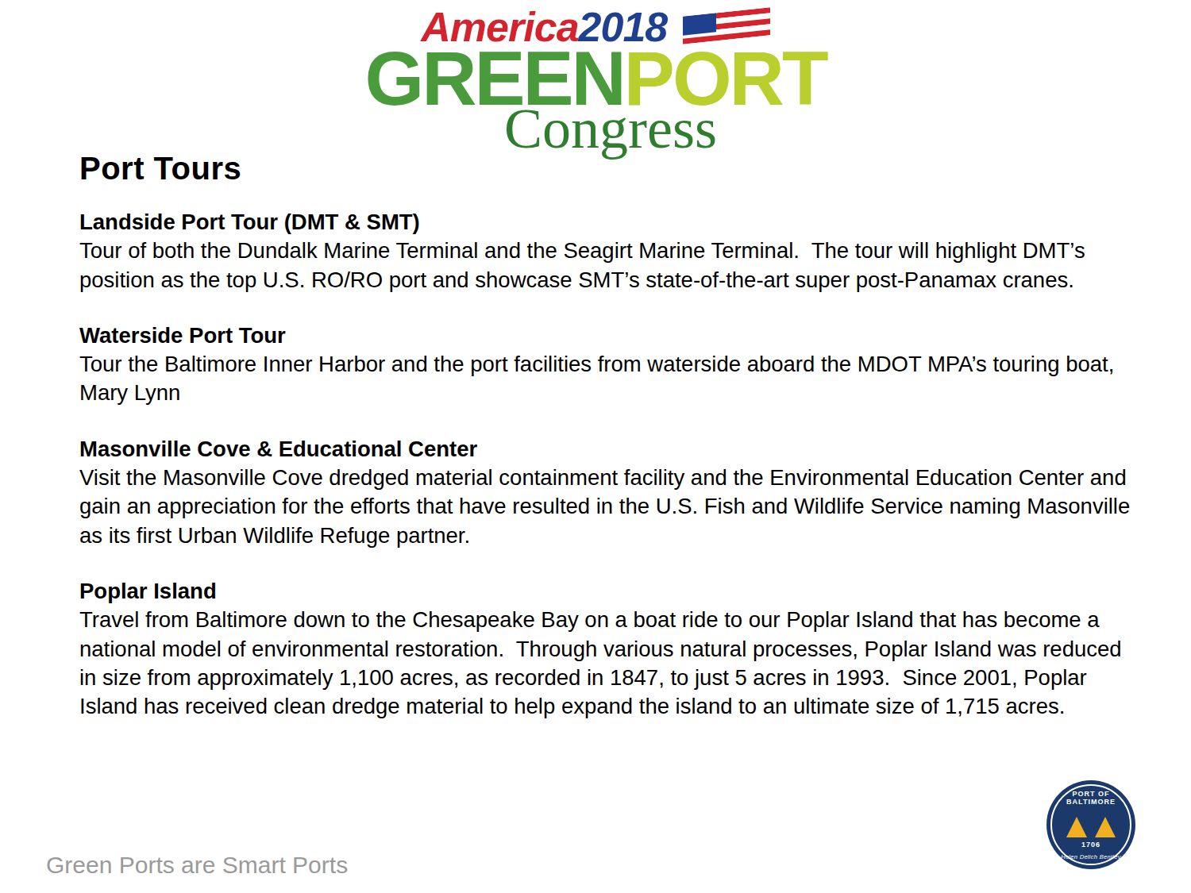America2018
GREEN PORT
Congress
Port Tours
Landside Port Tour (DMT & SMT)
Tour of both the Dundalk Marine Terminal and the Seagirt Marine Terminal. The tour will highlight DMT’s position as the top U.S. RO/RO port and showcase SMT’s state-of-the-art super post-Panamax cranes.
Waterside Port Tour
Tour the Baltimore Inner Harbor and the port facilities from waterside aboard the MDOT MPA’s touring boat, Mary Lynn
Masonville Cove & Educational Center
Visit the Masonville Cove dredged material containment facility and the Environmental Education Center and gain an appreciation for the efforts that have resulted in the U.S. Fish and Wildlife Service naming Masonville as its first Urban Wildlife Refuge partner.
Poplar Island
Travel from Baltimore down to the Chesapeake Bay on a boat ride to our Poplar Island that has become a national model of environmental restoration. Through various natural processes, Poplar Island was reduced in size from approximately 1,100 acres, as recorded in 1847, to just 5 acres in 1993. Since 2001, Poplar Island has received clean dredge material to help expand the island to an ultimate size of 1,715 acres.
Green Ports are Smart Ports
PORT OF BALTIMORE
1706
Helen Delich Bentley